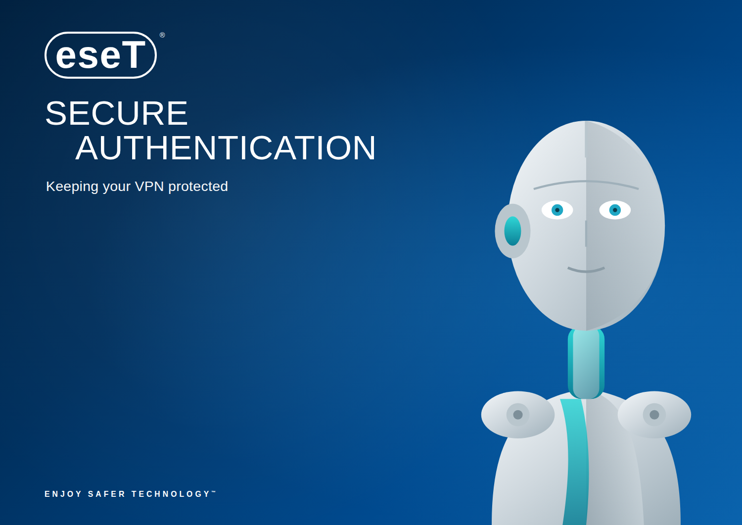eseT ®
SECURE AUTHENTICATION
Keeping your VPN protected
Enjoy Safer Technology™